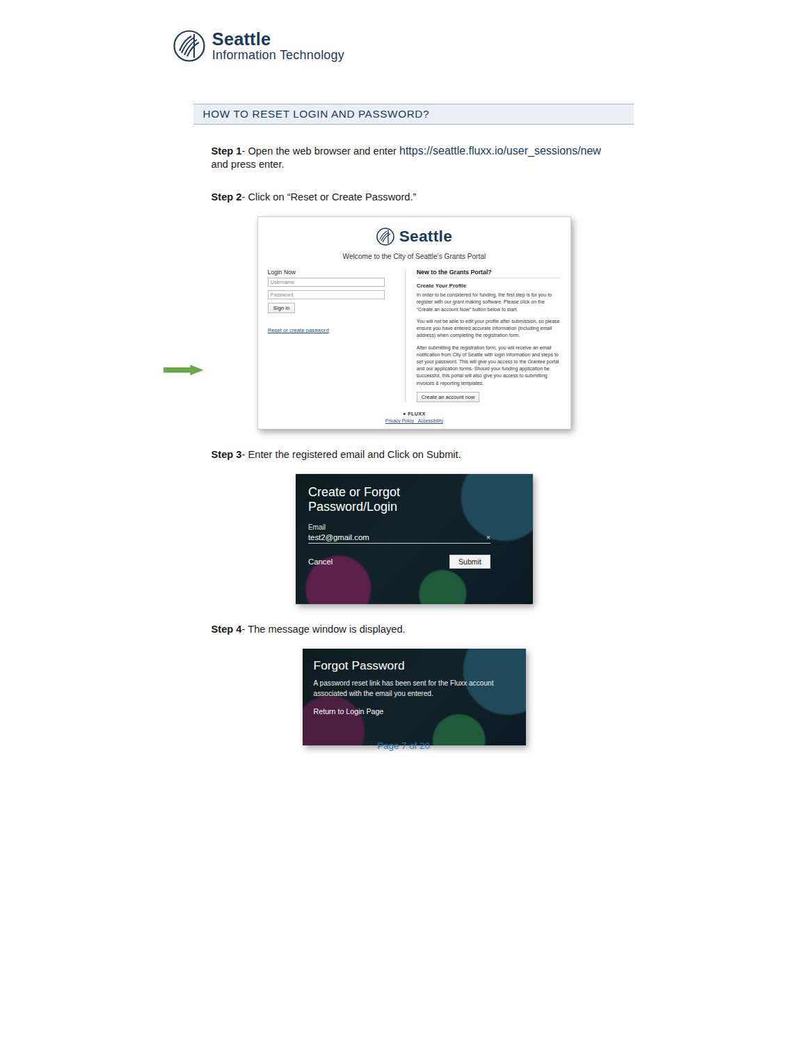Seattle
Information Technology
How to reset login and password?
Step 1- Open the web browser and enter https://seattle.fluxx.io/user_sessions/new and press enter.
Step 2- Click on “Reset or Create Password.”
Seattle
Welcome to the City of Seattle’s Grants Portal
Login Now
Sign in
Reset or create password
New to the Grants Portal?
Create Your Profile
In order to be considered for funding, the first step is for you to register with our grant making software. Please click on the “Create an account Now” button below to start.
You will not be able to edit your profile after submission, so please ensure you have entered accurate information (including email address) when completing the registration form.
After submitting the registration form, you will receive an email notification from City of Seattle with login information and steps to set your password. This will give you access to the Grantee portal and our application forms. Should your funding application be successful, this portal will also give you access to submitting invoices & reporting templates.
Create an account now
● FLUXX
Privacy Policy Accessibility
Step 3- Enter the registered email and Click on Submit.
Create or Forgot
Password/Login
Email
test2@gmail.com ×
Cancel Submit
Step 4- The message window is displayed.
Forgot Password
A password reset link has been sent for the Fluxx account associated with the email you entered.
Return to Login Page
Page 7 of 20